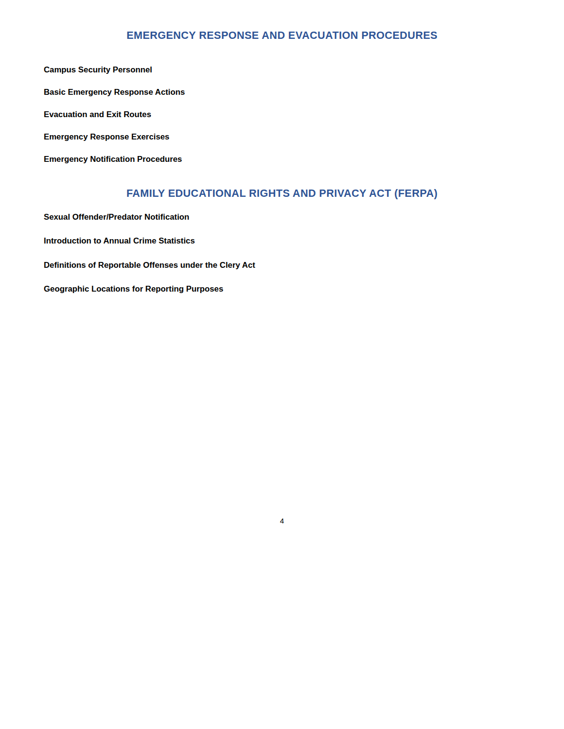EMERGENCY RESPONSE AND EVACUATION PROCEDURES
Campus Security Personnel
Basic Emergency Response Actions
Evacuation and Exit Routes
Emergency Response Exercises
Emergency Notification Procedures
FAMILY EDUCATIONAL RIGHTS AND PRIVACY ACT (FERPA)
Sexual Offender/Predator Notification
Introduction to Annual Crime Statistics
Definitions of Reportable Offenses under the Clery Act
Geographic Locations for Reporting Purposes
4